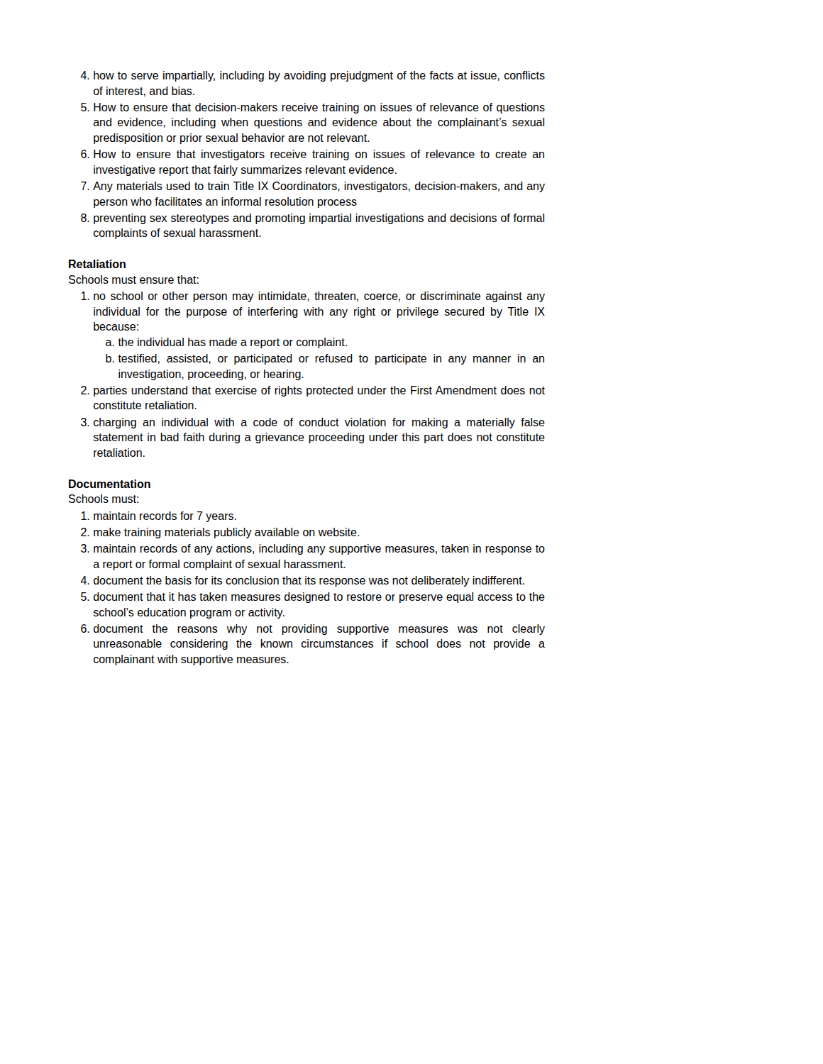how to serve impartially, including by avoiding prejudgment of the facts at issue, conflicts of interest, and bias.
How to ensure that decision-makers receive training on issues of relevance of questions and evidence, including when questions and evidence about the complainant’s sexual predisposition or prior sexual behavior are not relevant.
How to ensure that investigators receive training on issues of relevance to create an investigative report that fairly summarizes relevant evidence.
Any materials used to train Title IX Coordinators, investigators, decision-makers, and any person who facilitates an informal resolution process
preventing sex stereotypes and promoting impartial investigations and decisions of formal complaints of sexual harassment.
Retaliation
Schools must ensure that:
no school or other person may intimidate, threaten, coerce, or discriminate against any individual for the purpose of interfering with any right or privilege secured by Title IX because:
the individual has made a report or complaint.
testified, assisted, or participated or refused to participate in any manner in an investigation, proceeding, or hearing.
parties understand that exercise of rights protected under the First Amendment does not constitute retaliation.
charging an individual with a code of conduct violation for making a materially false statement in bad faith during a grievance proceeding under this part does not constitute retaliation.
Documentation
Schools must:
maintain records for 7 years.
make training materials publicly available on website.
maintain records of any actions, including any supportive measures, taken in response to a report or formal complaint of sexual harassment.
document the basis for its conclusion that its response was not deliberately indifferent.
document that it has taken measures designed to restore or preserve equal access to the school’s education program or activity.
document the reasons why not providing supportive measures was not clearly unreasonable considering the known circumstances if school does not provide a complainant with supportive measures.